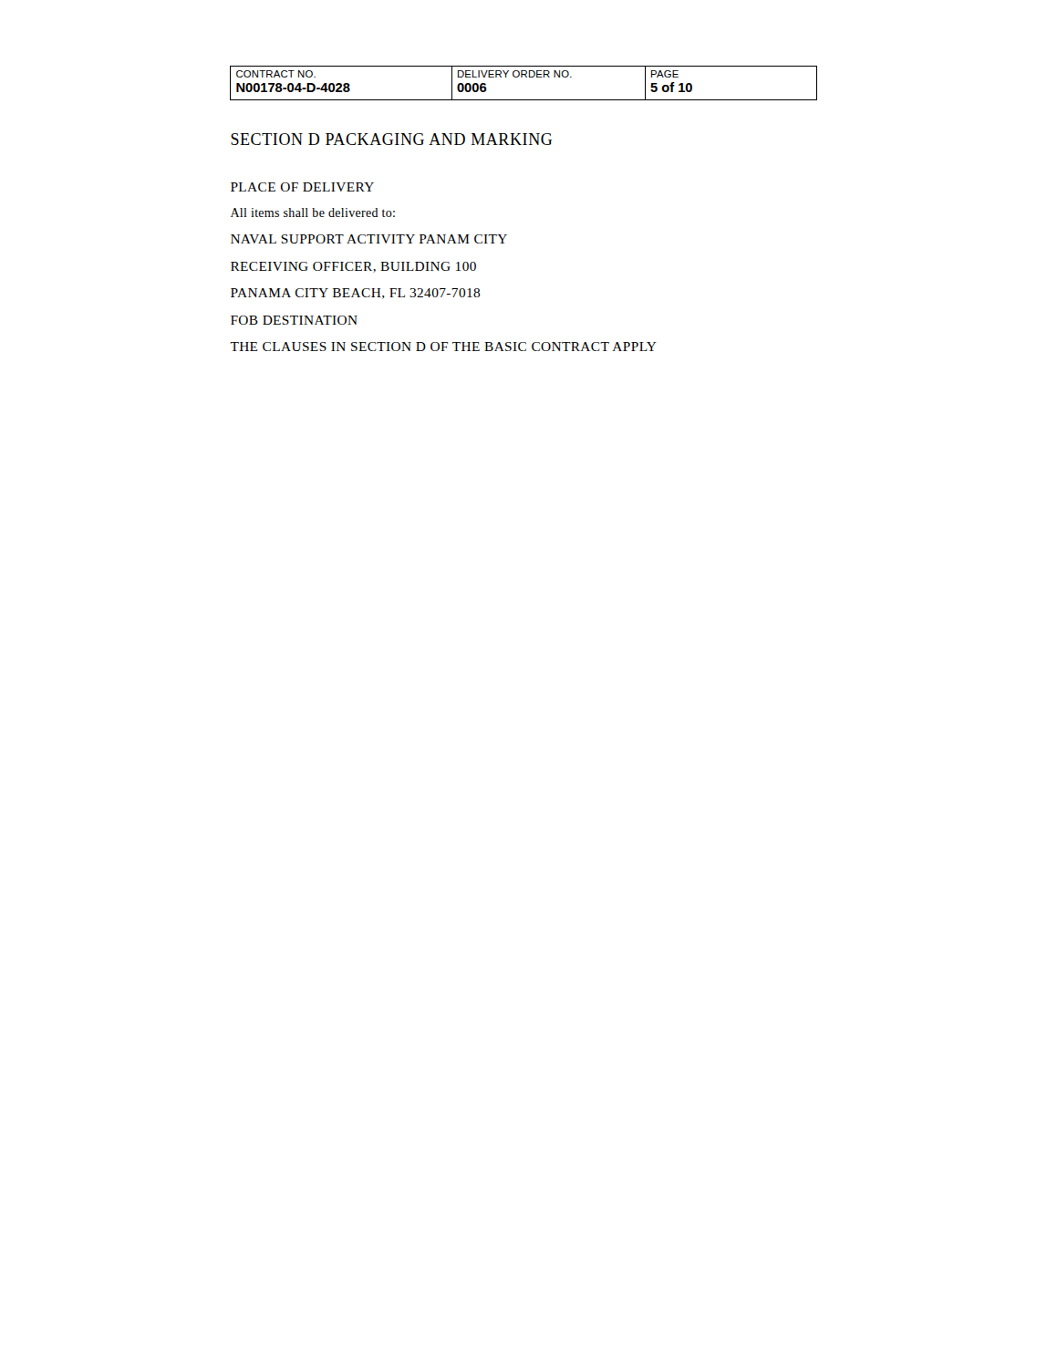| CONTRACT NO. N00178-04-D-4028 | DELIVERY ORDER NO. 0006 | PAGE 5 of 10 |
SECTION D PACKAGING AND MARKING
PLACE OF DELIVERY
All items shall be delivered to:
NAVAL SUPPORT ACTIVITY PANAM CITY
RECEIVING OFFICER, BUILDING 100
PANAMA CITY BEACH, FL 32407-7018
FOB DESTINATION
THE CLAUSES IN SECTION D OF THE BASIC CONTRACT APPLY